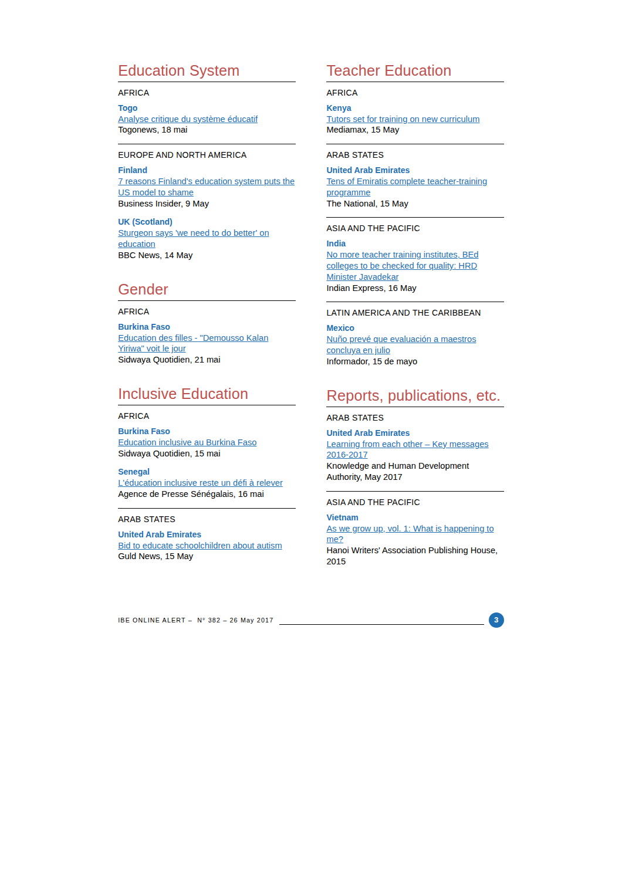Education System
AFRICA
Togo Analyse critique du système éducatif Togonews, 18 mai
EUROPE AND NORTH AMERICA
Finland 7 reasons Finland's education system puts the US model to shame Business Insider, 9 May
UK (Scotland) Sturgeon says 'we need to do better' on education BBC News, 14 May
Gender
AFRICA
Burkina Faso Education des filles - "Demousso Kalan Yiriwa" voit le jour Sidwaya Quotidien, 21 mai
Inclusive Education
AFRICA
Burkina Faso Education inclusive au Burkina Faso Sidwaya Quotidien, 15 mai
Senegal L'éducation inclusive reste un défi à relever Agence de Presse Sénégalais, 16 mai
ARAB STATES
United Arab Emirates Bid to educate schoolchildren about autism Guld News, 15 May
Teacher Education
AFRICA
Kenya Tutors set for training on new curriculum Mediamax, 15 May
ARAB STATES
United Arab Emirates Tens of Emiratis complete teacher-training programme The National, 15 May
ASIA AND THE PACIFIC
India No more teacher training institutes, BEd colleges to be checked for quality: HRD Minister Javadekar Indian Express, 16 May
LATIN AMERICA AND THE CARIBBEAN
Mexico Nuño prevé que evaluación a maestros concluya en julio Informador, 15 de mayo
Reports, publications, etc.
ARAB STATES
United Arab Emirates Learning from each other – Key messages 2016-2017 Knowledge and Human Development Authority, May 2017
ASIA AND THE PACIFIC
Vietnam As we grow up, vol. 1: What is happening to me? Hanoi Writers' Association Publishing House, 2015
IBE ONLINE ALERT – N° 382 – 26 May 2017 3